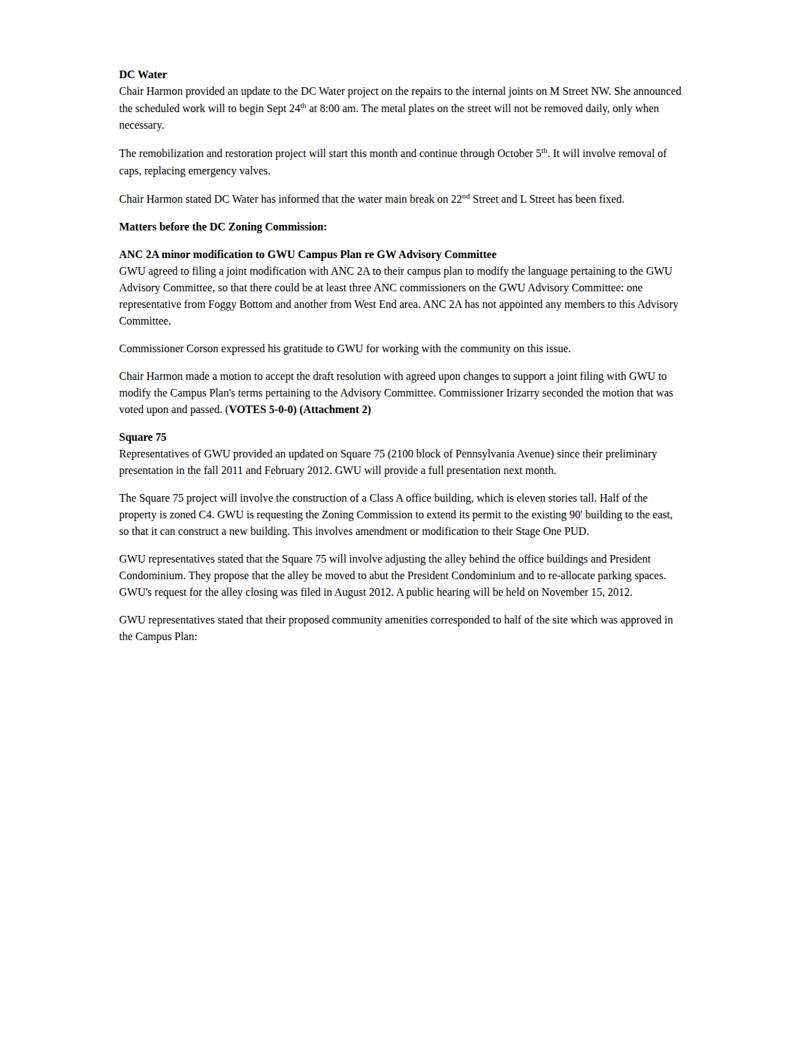DC Water
Chair Harmon provided an update to the DC Water project on the repairs to the internal joints on M Street NW. She announced the scheduled work will to begin Sept 24th at 8:00 am. The metal plates on the street will not be removed daily, only when necessary.
The remobilization and restoration project will start this month and continue through October 5th. It will involve removal of caps, replacing emergency valves.
Chair Harmon stated DC Water has informed that the water main break on 22nd Street and L Street has been fixed.
Matters before the DC Zoning Commission:
ANC 2A minor modification to GWU Campus Plan re GW Advisory Committee
GWU agreed to filing a joint modification with ANC 2A to their campus plan to modify the language pertaining to the GWU Advisory Committee, so that there could be at least three ANC commissioners on the GWU Advisory Committee: one representative from Foggy Bottom and another from West End area. ANC 2A has not appointed any members to this Advisory Committee.
Commissioner Corson expressed his gratitude to GWU for working with the community on this issue.
Chair Harmon made a motion to accept the draft resolution with agreed upon changes to support a joint filing with GWU to modify the Campus Plan's terms pertaining to the Advisory Committee. Commissioner Irizarry seconded the motion that was voted upon and passed. (VOTES 5-0-0) (Attachment 2)
Square 75
Representatives of GWU provided an updated on Square 75 (2100 block of Pennsylvania Avenue) since their preliminary presentation in the fall 2011 and February 2012. GWU will provide a full presentation next month.
The Square 75 project will involve the construction of a Class A office building, which is eleven stories tall. Half of the property is zoned C4. GWU is requesting the Zoning Commission to extend its permit to the existing 90' building to the east, so that it can construct a new building. This involves amendment or modification to their Stage One PUD.
GWU representatives stated that the Square 75 will involve adjusting the alley behind the office buildings and President Condominium. They propose that the alley be moved to abut the President Condominium and to re-allocate parking spaces. GWU's request for the alley closing was filed in August 2012. A public hearing will be held on November 15, 2012.
GWU representatives stated that their proposed community amenities corresponded to half of the site which was approved in the Campus Plan: